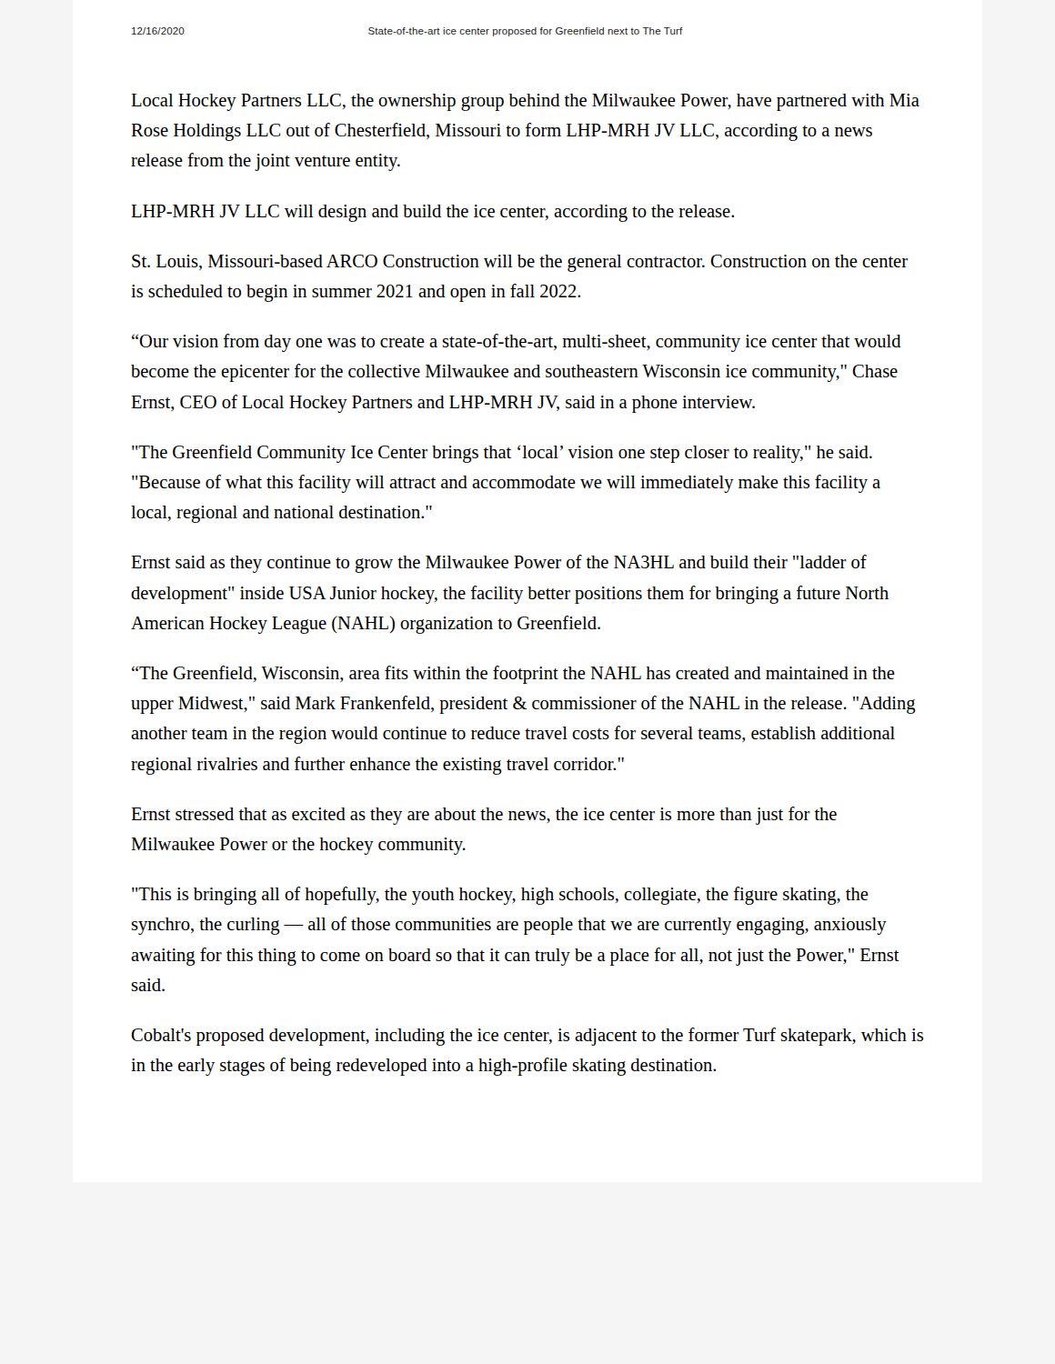12/16/2020 State-of-the-art ice center proposed for Greenfield next to The Turf
Local Hockey Partners LLC, the ownership group behind the Milwaukee Power, have partnered with Mia Rose Holdings LLC out of Chesterfield, Missouri to form LHP-MRH JV LLC, according to a news release from the joint venture entity.
LHP-MRH JV LLC will design and build the ice center, according to the release.
St. Louis, Missouri-based ARCO Construction will be the general contractor. Construction on the center is scheduled to begin in summer 2021 and open in fall 2022.
“Our vision from day one was to create a state-of-the-art, multi-sheet, community ice center that would become the epicenter for the collective Milwaukee and southeastern Wisconsin ice community," Chase Ernst, CEO of Local Hockey Partners and LHP-MRH JV, said in a phone interview.
"The Greenfield Community Ice Center brings that ‘local’ vision one step closer to reality," he said. "Because of what this facility will attract and accommodate we will immediately make this facility a local, regional and national destination."
Ernst said as they continue to grow the Milwaukee Power of the NA3HL and build their "ladder of development" inside USA Junior hockey, the facility better positions them for bringing a future North American Hockey League (NAHL) organization to Greenfield.
“The Greenfield, Wisconsin, area fits within the footprint the NAHL has created and maintained in the upper Midwest," said Mark Frankenfeld, president & commissioner of the NAHL in the release. "Adding another team in the region would continue to reduce travel costs for several teams, establish additional regional rivalries and further enhance the existing travel corridor."
Ernst stressed that as excited as they are about the news, the ice center is more than just for the Milwaukee Power or the hockey community.
"This is bringing all of hopefully, the youth hockey, high schools, collegiate, the figure skating, the synchro, the curling — all of those communities are people that we are currently engaging, anxiously awaiting for this thing to come on board so that it can truly be a place for all, not just the Power," Ernst said.
Cobalt's proposed development, including the ice center, is adjacent to the former Turf skatepark, which is in the early stages of being redeveloped into a high-profile skating destination.